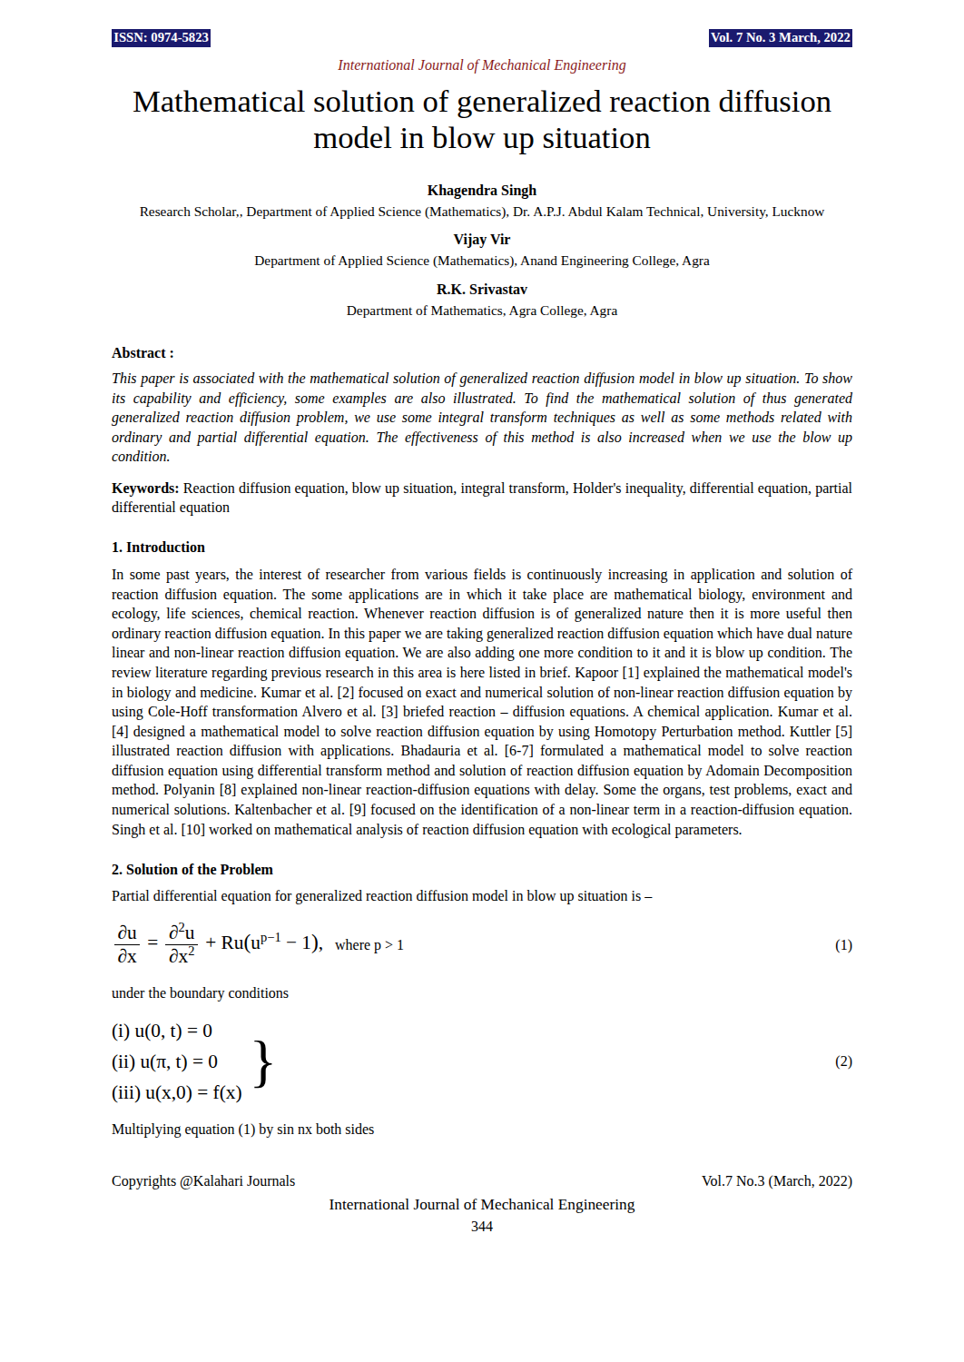ISSN: 0974-5823 Vol. 7 No. 3 March, 2022
International Journal of Mechanical Engineering
Mathematical solution of generalized reaction diffusion model in blow up situation
Khagendra Singh
Research Scholar,, Department of Applied Science (Mathematics), Dr. A.P.J. Abdul Kalam Technical, University, Lucknow
Vijay Vir
Department of Applied Science (Mathematics), Anand Engineering College, Agra
R.K. Srivastav
Department of Mathematics, Agra College, Agra
Abstract :
This paper is associated with the mathematical solution of generalized reaction diffusion model in blow up situation. To show its capability and efficiency, some examples are also illustrated. To find the mathematical solution of thus generated generalized reaction diffusion problem, we use some integral transform techniques as well as some methods related with ordinary and partial differential equation. The effectiveness of this method is also increased when we use the blow up condition.
Keywords: Reaction diffusion equation, blow up situation, integral transform, Holder's inequality, differential equation, partial differential equation
1. Introduction
In some past years, the interest of researcher from various fields is continuously increasing in application and solution of reaction diffusion equation. The some applications are in which it take place are mathematical biology, environment and ecology, life sciences, chemical reaction. Whenever reaction diffusion is of generalized nature then it is more useful then ordinary reaction diffusion equation. In this paper we are taking generalized reaction diffusion equation which have dual nature linear and non-linear reaction diffusion equation. We are also adding one more condition to it and it is blow up condition. The review literature regarding previous research in this area is here listed in brief. Kapoor [1] explained the mathematical model's in biology and medicine. Kumar et al. [2] focused on exact and numerical solution of non-linear reaction diffusion equation by using Cole-Hoff transformation Alvero et al. [3] briefed reaction – diffusion equations. A chemical application. Kumar et al. [4] designed a mathematical model to solve reaction diffusion equation by using Homotopy Perturbation method. Kuttler [5] illustrated reaction diffusion with applications. Bhadauria et al. [6-7] formulated a mathematical model to solve reaction diffusion equation using differential transform method and solution of reaction diffusion equation by Adomain Decomposition method. Polyanin [8] explained non-linear reaction-diffusion equations with delay. Some the organs, test problems, exact and numerical solutions. Kaltenbacher et al. [9] focused on the identification of a non-linear term in a reaction-diffusion equation. Singh et al. [10] worked on mathematical analysis of reaction diffusion equation with ecological parameters.
2. Solution of the Problem
Partial differential equation for generalized reaction diffusion model in blow up situation is –
∂u∂x = ∂2u∂x2 + Ru(up−1 − 1), where p > 1 (1)
under the boundary conditions
(i) u(0, t) = 0
(ii) u(π, t) = 0
(iii) u(x,0) = f(x)
} (2)
Multiplying equation (1) by sin nx both sides
Copyrights @Kalahari Journals Vol.7 No.3 (March, 2022)
International Journal of Mechanical Engineering
344